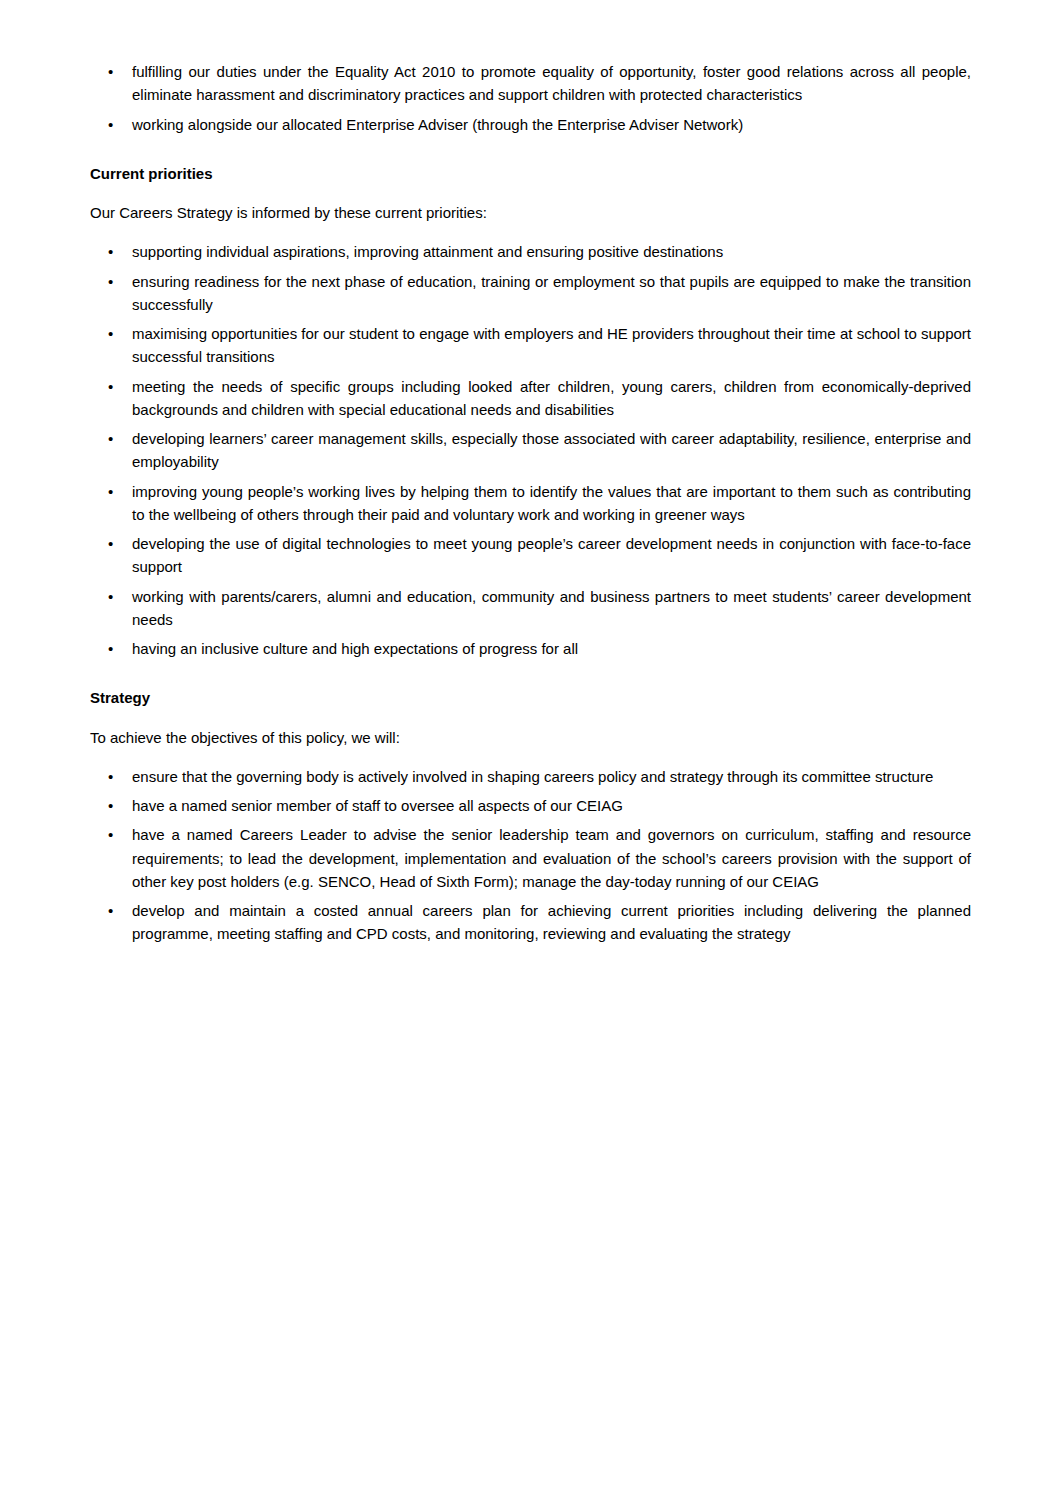fulfilling our duties under the Equality Act 2010 to promote equality of opportunity, foster good relations across all people, eliminate harassment and discriminatory practices and support children with protected characteristics
working alongside our allocated Enterprise Adviser (through the Enterprise Adviser Network)
Current priorities
Our Careers Strategy is informed by these current priorities:
supporting individual aspirations, improving attainment and ensuring positive destinations
ensuring readiness for the next phase of education, training or employment so that pupils are equipped to make the transition successfully
maximising opportunities for our student to engage with employers and HE providers throughout their time at school to support successful transitions
meeting the needs of specific groups including looked after children, young carers, children from economically-deprived backgrounds and children with special educational needs and disabilities
developing learners’ career management skills, especially those associated with career adaptability, resilience, enterprise and employability
improving young people’s working lives by helping them to identify the values that are important to them such as contributing to the wellbeing of others through their paid and voluntary work and working in greener ways
developing the use of digital technologies to meet young people’s career development needs in conjunction with face-to-face support
working with parents/carers, alumni and education, community and business partners to meet students’ career development needs
having an inclusive culture and high expectations of progress for all
Strategy
To achieve the objectives of this policy, we will:
ensure that the governing body is actively involved in shaping careers policy and strategy through its committee structure
have a named senior member of staff to oversee all aspects of our CEIAG
have a named Careers Leader to advise the senior leadership team and governors on curriculum, staffing and resource requirements; to lead the development, implementation and evaluation of the school’s careers provision with the support of other key post holders (e.g. SENCO, Head of Sixth Form); manage the day-today running of our CEIAG
develop and maintain a costed annual careers plan for achieving current priorities including delivering the planned programme, meeting staffing and CPD costs, and monitoring, reviewing and evaluating the strategy